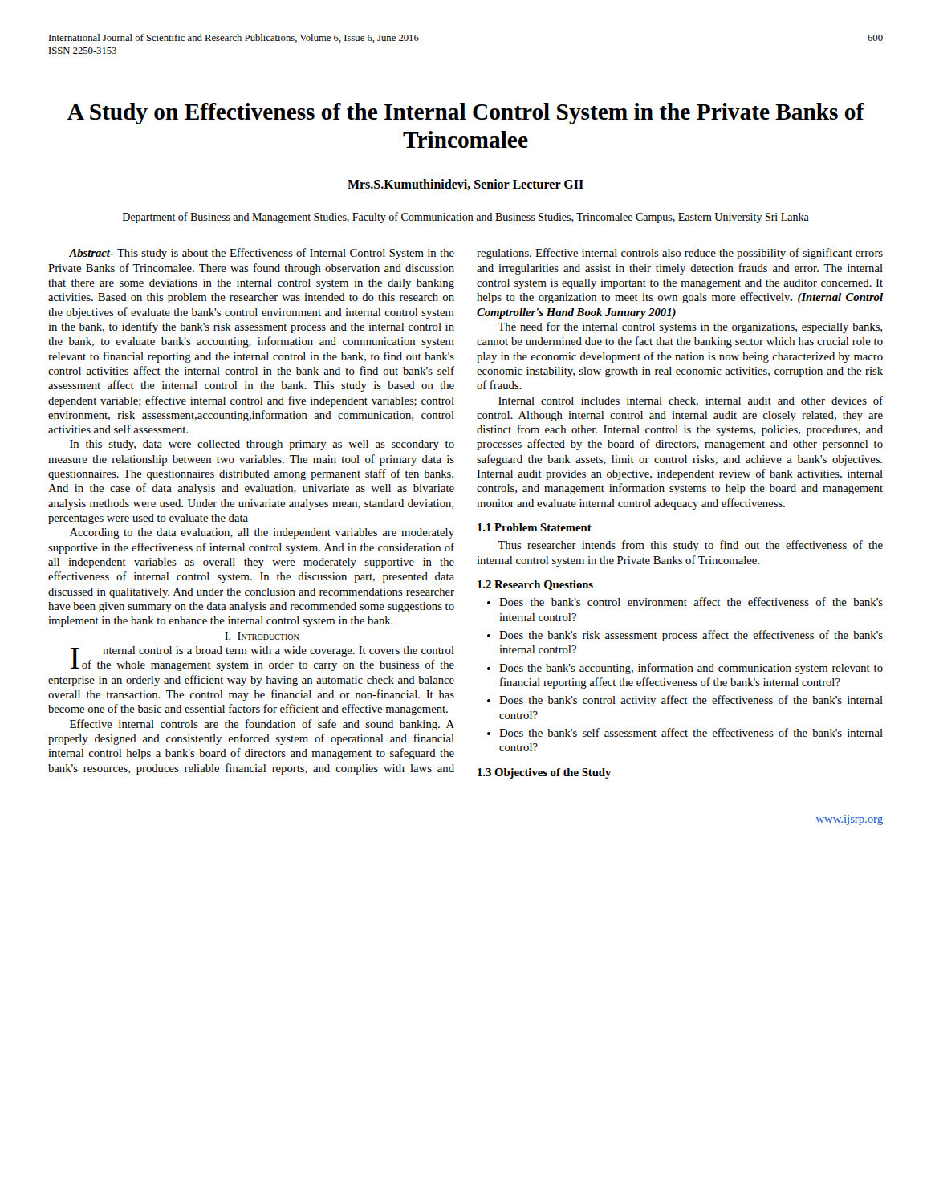International Journal of Scientific and Research Publications, Volume 6, Issue 6, June 2016
ISSN 2250-3153
600
A Study on Effectiveness of the Internal Control System in the Private Banks of Trincomalee
Mrs.S.Kumuthinidevi, Senior Lecturer GII
Department of Business and Management Studies, Faculty of Communication and Business Studies, Trincomalee Campus, Eastern University Sri Lanka
Abstract- This study is about the Effectiveness of Internal Control System in the Private Banks of Trincomalee. There was found through observation and discussion that there are some deviations in the internal control system in the daily banking activities. Based on this problem the researcher was intended to do this research on the objectives of evaluate the bank's control environment and internal control system in the bank, to identify the bank's risk assessment process and the internal control in the bank, to evaluate bank's accounting, information and communication system relevant to financial reporting and the internal control in the bank, to find out bank's control activities affect the internal control in the bank and to find out bank's self assessment affect the internal control in the bank. This study is based on the dependent variable; effective internal control and five independent variables; control environment, risk assessment,accounting,information and communication, control activities and self assessment.
In this study, data were collected through primary as well as secondary to measure the relationship between two variables. The main tool of primary data is questionnaires. The questionnaires distributed among permanent staff of ten banks. And in the case of data analysis and evaluation, univariate as well as bivariate analysis methods were used. Under the univariate analyses mean, standard deviation, percentages were used to evaluate the data
According to the data evaluation, all the independent variables are moderately supportive in the effectiveness of internal control system. And in the consideration of all independent variables as overall they were moderately supportive in the effectiveness of internal control system. In the discussion part, presented data discussed in qualitatively. And under the conclusion and recommendations researcher have been given summary on the data analysis and recommended some suggestions to implement in the bank to enhance the internal control system in the bank.
I. Introduction
Internal control is a broad term with a wide coverage. It covers the control of the whole management system in order to carry on the business of the enterprise in an orderly and efficient way by having an automatic check and balance overall the transaction. The control may be financial and or non-financial. It has become one of the basic and essential factors for efficient and effective management.
Effective internal controls are the foundation of safe and sound banking. A properly designed and consistently enforced system of operational and financial internal control helps a bank's board of directors and management to safeguard the bank's resources, produces reliable financial reports, and complies with laws and regulations. Effective internal controls also reduce the possibility of significant errors and irregularities and assist in their timely detection frauds and error. The internal control system is equally important to the management and the auditor concerned. It helps to the organization to meet its own goals more effectively. (Internal Control Comptroller's Hand Book January 2001)
The need for the internal control systems in the organizations, especially banks, cannot be undermined due to the fact that the banking sector which has crucial role to play in the economic development of the nation is now being characterized by macro economic instability, slow growth in real economic activities, corruption and the risk of frauds.
Internal control includes internal check, internal audit and other devices of control. Although internal control and internal audit are closely related, they are distinct from each other. Internal control is the systems, policies, procedures, and processes affected by the board of directors, management and other personnel to safeguard the bank assets, limit or control risks, and achieve a bank's objectives. Internal audit provides an objective, independent review of bank activities, internal controls, and management information systems to help the board and management monitor and evaluate internal control adequacy and effectiveness.
1.1 Problem Statement
Thus researcher intends from this study to find out the effectiveness of the internal control system in the Private Banks of Trincomalee.
1.2 Research Questions
Does the bank's control environment affect the effectiveness of the bank's internal control?
Does the bank's risk assessment process affect the effectiveness of the bank's internal control?
Does the bank's accounting, information and communication system relevant to financial reporting affect the effectiveness of the bank's internal control?
Does the bank's control activity affect the effectiveness of the bank's internal control?
Does the bank's self assessment affect the effectiveness of the bank's internal control?
1.3 Objectives of the Study
www.ijsrp.org